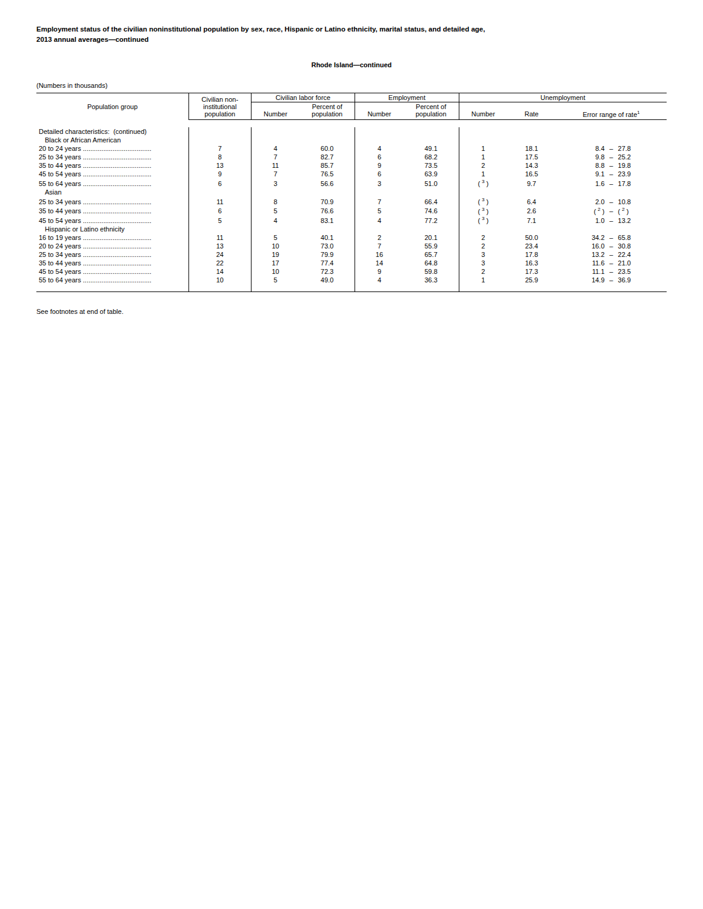Employment status of the civilian noninstitutional population by sex, race, Hispanic or Latino ethnicity, marital status, and detailed age,
2013 annual averages—continued
Rhode Island—continued
(Numbers in thousands)
| Population group | Civilian non- institutional population | Civilian labor force | Employment | Unemployment |
| --- | --- | --- | --- | --- |
| Number | Percent of population | Number | Percent of population | Number | Rate | Error range of rate 1 |
| Detailed characteristics: (continued) | | | | | | | | |
| Black or African American | | | | | | | | |
| 20 to 24 years ..................................... | 7 | 4 | 60.0 | 4 | 49.1 | 1 | 18.1 | 8.4 – 27.8 |
| 25 to 34 years ..................................... | 8 | 7 | 82.7 | 6 | 68.2 | 1 | 17.5 | 9.8 – 25.2 |
| 35 to 44 years ..................................... | 13 | 11 | 85.7 | 9 | 73.5 | 2 | 14.3 | 8.8 – 19.8 |
| 45 to 54 years ..................................... | 9 | 7 | 76.5 | 6 | 63.9 | 1 | 16.5 | 9.1 – 23.9 |
| 55 to 64 years ..................................... | 6 | 3 | 56.6 | 3 | 51.0 | ( 3 ) | 9.7 | 1.6 – 17.8 |
| Asian | | | | | | | | |
| 25 to 34 years ..................................... | 11 | 8 | 70.9 | 7 | 66.4 | ( 3 ) | 6.4 | 2.0 – 10.8 |
| 35 to 44 years ..................................... | 6 | 5 | 76.6 | 5 | 74.6 | ( 3 ) | 2.6 | ( 2 ) – ( 2 ) |
| 45 to 54 years ..................................... | 5 | 4 | 83.1 | 4 | 77.2 | ( 3 ) | 7.1 | 1.0 – 13.2 |
| Hispanic or Latino ethnicity | | | | | | | | |
| 16 to 19 years ..................................... | 11 | 5 | 40.1 | 2 | 20.1 | 2 | 50.0 | 34.2 – 65.8 |
| 20 to 24 years ..................................... | 13 | 10 | 73.0 | 7 | 55.9 | 2 | 23.4 | 16.0 – 30.8 |
| 25 to 34 years ..................................... | 24 | 19 | 79.9 | 16 | 65.7 | 3 | 17.8 | 13.2 – 22.4 |
| 35 to 44 years ..................................... | 22 | 17 | 77.4 | 14 | 64.8 | 3 | 16.3 | 11.6 – 21.0 |
| 45 to 54 years ..................................... | 14 | 10 | 72.3 | 9 | 59.8 | 2 | 17.3 | 11.1 – 23.5 |
| 55 to 64 years ..................................... | 10 | 5 | 49.0 | 4 | 36.3 | 1 | 25.9 | 14.9 – 36.9 |
See footnotes at end of table.